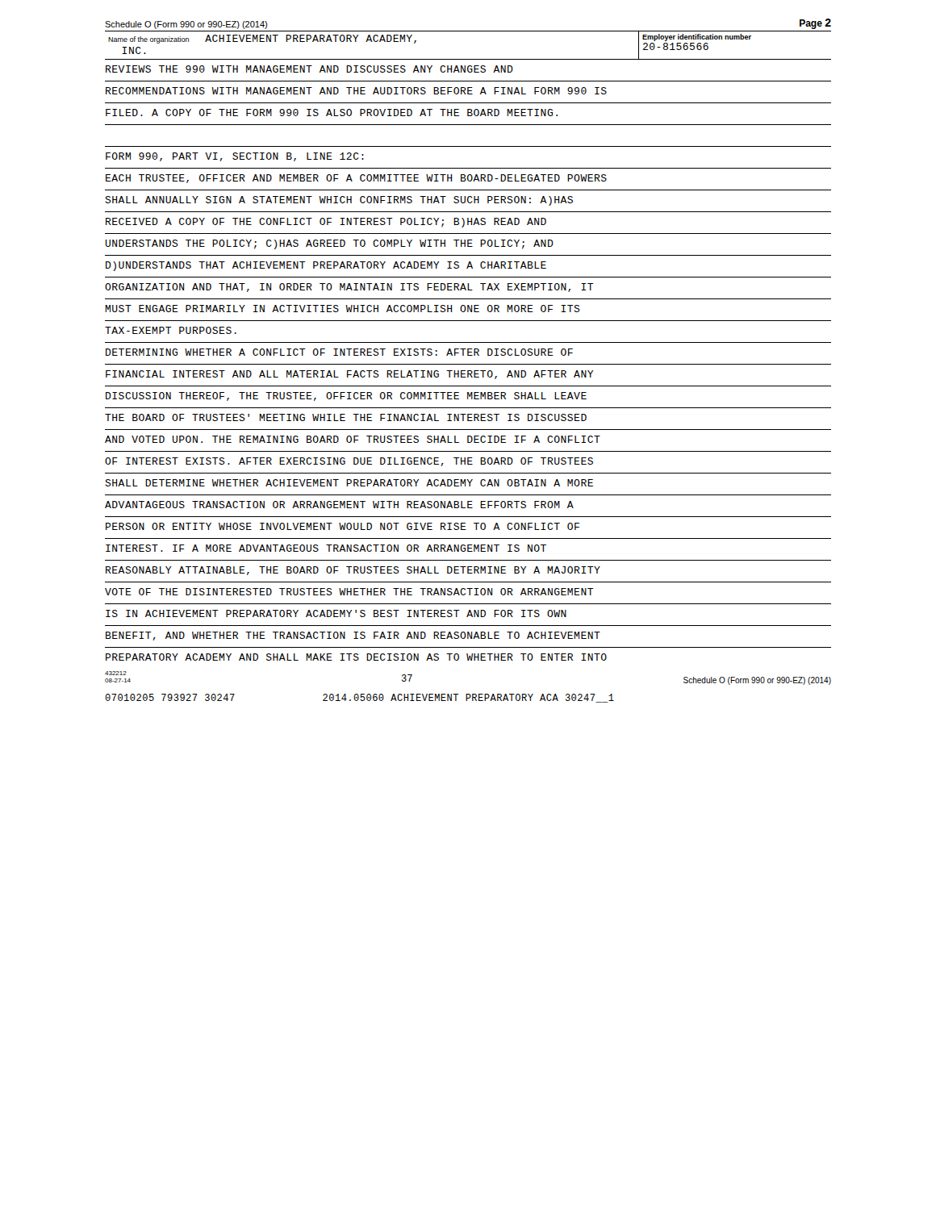Schedule O (Form 990 or 990-EZ) (2014)
Page 2
Name of the organization ACHIEVEMENT PREPARATORY ACADEMY,
INC.
Employer identification number
20-8156566
REVIEWS THE 990 WITH MANAGEMENT AND DISCUSSES ANY CHANGES AND
RECOMMENDATIONS WITH MANAGEMENT AND THE AUDITORS BEFORE A FINAL FORM 990 IS
FILED. A COPY OF THE FORM 990 IS ALSO PROVIDED AT THE BOARD MEETING.
FORM 990, PART VI, SECTION B, LINE 12C:
EACH TRUSTEE, OFFICER AND MEMBER OF A COMMITTEE WITH BOARD-DELEGATED POWERS
SHALL ANNUALLY SIGN A STATEMENT WHICH CONFIRMS THAT SUCH PERSON: A)HAS
RECEIVED A COPY OF THE CONFLICT OF INTEREST POLICY; B)HAS READ AND
UNDERSTANDS THE POLICY; C)HAS AGREED TO COMPLY WITH THE POLICY; AND
D)UNDERSTANDS THAT ACHIEVEMENT PREPARATORY ACADEMY IS A CHARITABLE
ORGANIZATION AND THAT, IN ORDER TO MAINTAIN ITS FEDERAL TAX EXEMPTION, IT
MUST ENGAGE PRIMARILY IN ACTIVITIES WHICH ACCOMPLISH ONE OR MORE OF ITS
TAX-EXEMPT PURPOSES.
DETERMINING WHETHER A CONFLICT OF INTEREST EXISTS: AFTER DISCLOSURE OF
FINANCIAL INTEREST AND ALL MATERIAL FACTS RELATING THERETO, AND AFTER ANY
DISCUSSION THEREOF, THE TRUSTEE, OFFICER OR COMMITTEE MEMBER SHALL LEAVE
THE BOARD OF TRUSTEES' MEETING WHILE THE FINANCIAL INTEREST IS DISCUSSED
AND VOTED UPON. THE REMAINING BOARD OF TRUSTEES SHALL DECIDE IF A CONFLICT
OF INTEREST EXISTS. AFTER EXERCISING DUE DILIGENCE, THE BOARD OF TRUSTEES
SHALL DETERMINE WHETHER ACHIEVEMENT PREPARATORY ACADEMY CAN OBTAIN A MORE
ADVANTAGEOUS TRANSACTION OR ARRANGEMENT WITH REASONABLE EFFORTS FROM A
PERSON OR ENTITY WHOSE INVOLVEMENT WOULD NOT GIVE RISE TO A CONFLICT OF
INTEREST. IF A MORE ADVANTAGEOUS TRANSACTION OR ARRANGEMENT IS NOT
REASONABLY ATTAINABLE, THE BOARD OF TRUSTEES SHALL DETERMINE BY A MAJORITY
VOTE OF THE DISINTERESTED TRUSTEES WHETHER THE TRANSACTION OR ARRANGEMENT
IS IN ACHIEVEMENT PREPARATORY ACADEMY'S BEST INTEREST AND FOR ITS OWN
BENEFIT, AND WHETHER THE TRANSACTION IS FAIR AND REASONABLE TO ACHIEVEMENT
PREPARATORY ACADEMY AND SHALL MAKE ITS DECISION AS TO WHETHER TO ENTER INTO
432212
08-27-14
37
Schedule O (Form 990 or 990-EZ) (2014)
07010205 793927 30247 2014.05060 ACHIEVEMENT PREPARATORY ACA 30247__1